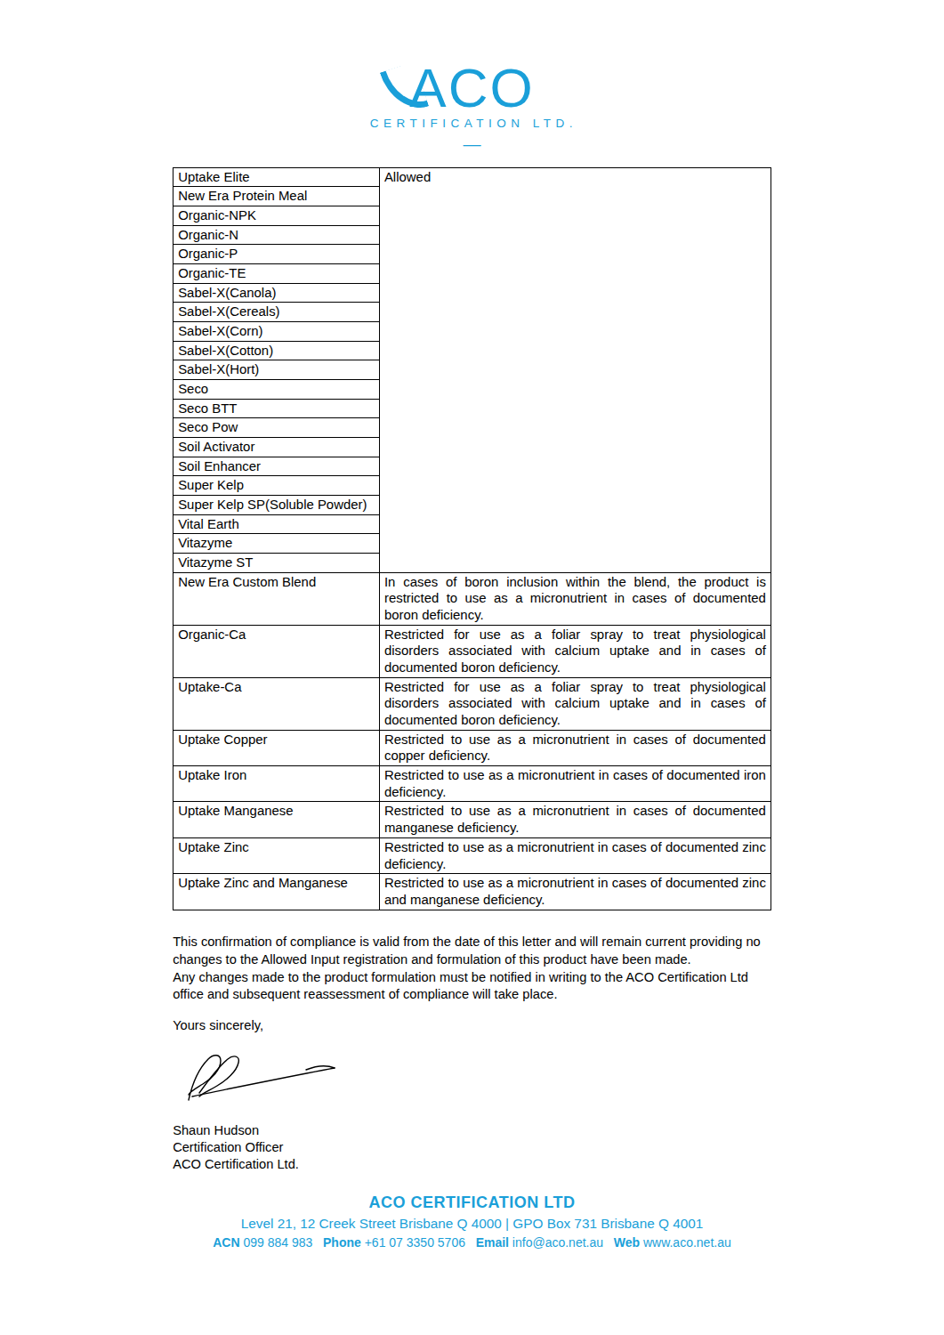ACO
CERTIFICATION LTD.
—
| Uptake Elite | Allowed |
| New Era Protein Meal |
| Organic-NPK |
| Organic-N |
| Organic-P |
| Organic-TE |
| Sabel-X(Canola) |
| Sabel-X(Cereals) |
| Sabel-X(Corn) |
| Sabel-X(Cotton) |
| Sabel-X(Hort) |
| Seco |
| Seco BTT |
| Seco Pow |
| Soil Activator |
| Soil Enhancer |
| Super Kelp |
| Super Kelp SP(Soluble Powder) |
| Vital Earth |
| Vitazyme |
| Vitazyme ST |
| New Era Custom Blend | In cases of boron inclusion within the blend, the product is restricted to use as a micronutrient in cases of documented boron deficiency. |
| Organic-Ca | Restricted for use as a foliar spray to treat physiological disorders associated with calcium uptake and in cases of documented boron deficiency. |
| Uptake-Ca | Restricted for use as a foliar spray to treat physiological disorders associated with calcium uptake and in cases of documented boron deficiency. |
| Uptake Copper | Restricted to use as a micronutrient in cases of documented copper deficiency. |
| Uptake Iron | Restricted to use as a micronutrient in cases of documented iron deficiency. |
| Uptake Manganese | Restricted to use as a micronutrient in cases of documented manganese deficiency. |
| Uptake Zinc | Restricted to use as a micronutrient in cases of documented zinc deficiency. |
| Uptake Zinc and Manganese | Restricted to use as a micronutrient in cases of documented zinc and manganese deficiency. |
This confirmation of compliance is valid from the date of this letter and will remain current providing no changes to the Allowed Input registration and formulation of this product have been made.
Any changes made to the product formulation must be notified in writing to the ACO Certification Ltd office and subsequent reassessment of compliance will take place.
Yours sincerely,
Shaun Hudson
Certification Officer
ACO Certification Ltd.
ACO CERTIFICATION LTD
Level 21, 12 Creek Street Brisbane Q 4000 | GPO Box 731 Brisbane Q 4001
ACN 099 884 983 Phone +61 07 3350 5706 Email info@aco.net.au Web www.aco.net.au